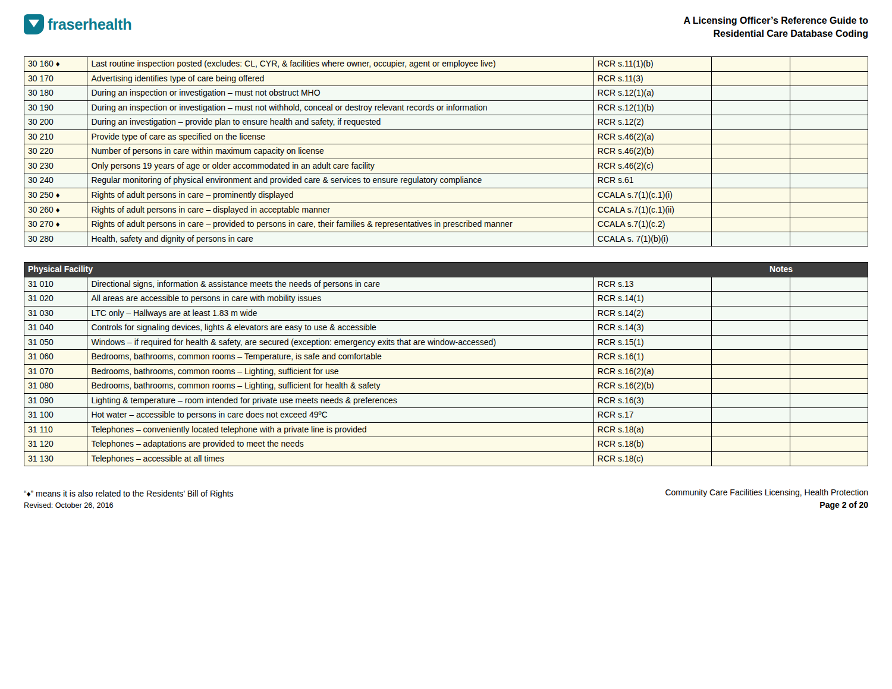fraser health
A Licensing Officer’s Reference Guide to
Residential Care Database Coding
| 30 160 ♦ | Last routine inspection posted (excludes: CL, CYR, & facilities where owner, occupier, agent or employee live) | RCR s.11(1)(b) | | |
| 30 170 | Advertising identifies type of care being offered | RCR s.11(3) | | |
| 30 180 | During an inspection or investigation – must not obstruct MHO | RCR s.12(1)(a) | | |
| 30 190 | During an inspection or investigation – must not withhold, conceal or destroy relevant records or information | RCR s.12(1)(b) | | |
| 30 200 | During an investigation – provide plan to ensure health and safety, if requested | RCR s.12(2) | | |
| 30 210 | Provide type of care as specified on the license | RCR s.46(2)(a) | | |
| 30 220 | Number of persons in care within maximum capacity on license | RCR s.46(2)(b) | | |
| 30 230 | Only persons 19 years of age or older accommodated in an adult care facility | RCR s.46(2)(c) | | |
| 30 240 | Regular monitoring of physical environment and provided care & services to ensure regulatory compliance | RCR s.61 | | |
| 30 250 ♦ | Rights of adult persons in care – prominently displayed | CCALA s.7(1)(c.1)(i) | | |
| 30 260 ♦ | Rights of adult persons in care – displayed in acceptable manner | CCALA s.7(1)(c.1)(ii) | | |
| 30 270 ♦ | Rights of adult persons in care – provided to persons in care, their families & representatives in prescribed manner | CCALA s.7(1)(c.2) | | |
| 30 280 | Health, safety and dignity of persons in care | CCALA s. 7(1)(b)(i) | | |
| Physical Facility Notes |
| 31 010 | Directional signs, information & assistance meets the needs of persons in care | RCR s.13 | | |
| 31 020 | All areas are accessible to persons in care with mobility issues | RCR s.14(1) | | |
| 31 030 | LTC only – Hallways are at least 1.83 m wide | RCR s.14(2) | | |
| 31 040 | Controls for signaling devices, lights & elevators are easy to use & accessible | RCR s.14(3) | | |
| 31 050 | Windows – if required for health & safety, are secured (exception: emergency exits that are window-accessed) | RCR s.15(1) | | |
| 31 060 | Bedrooms, bathrooms, common rooms – Temperature, is safe and comfortable | RCR s.16(1) | | |
| 31 070 | Bedrooms, bathrooms, common rooms – Lighting, sufficient for use | RCR s.16(2)(a) | | |
| 31 080 | Bedrooms, bathrooms, common rooms – Lighting, sufficient for health & safety | RCR s.16(2)(b) | | |
| 31 090 | Lighting & temperature – room intended for private use meets needs & preferences | RCR s.16(3) | | |
| 31 100 | Hot water – accessible to persons in care does not exceed 49ºC | RCR s.17 | | |
| 31 110 | Telephones – conveniently located telephone with a private line is provided | RCR s.18(a) | | |
| 31 120 | Telephones – adaptations are provided to meet the needs | RCR s.18(b) | | |
| 31 130 | Telephones – accessible at all times | RCR s.18(c) | | |
“♦” means it is also related to the Residents’ Bill of Rights
Revised: October 26, 2016
Community Care Facilities Licensing, Health Protection
Page 2 of 20